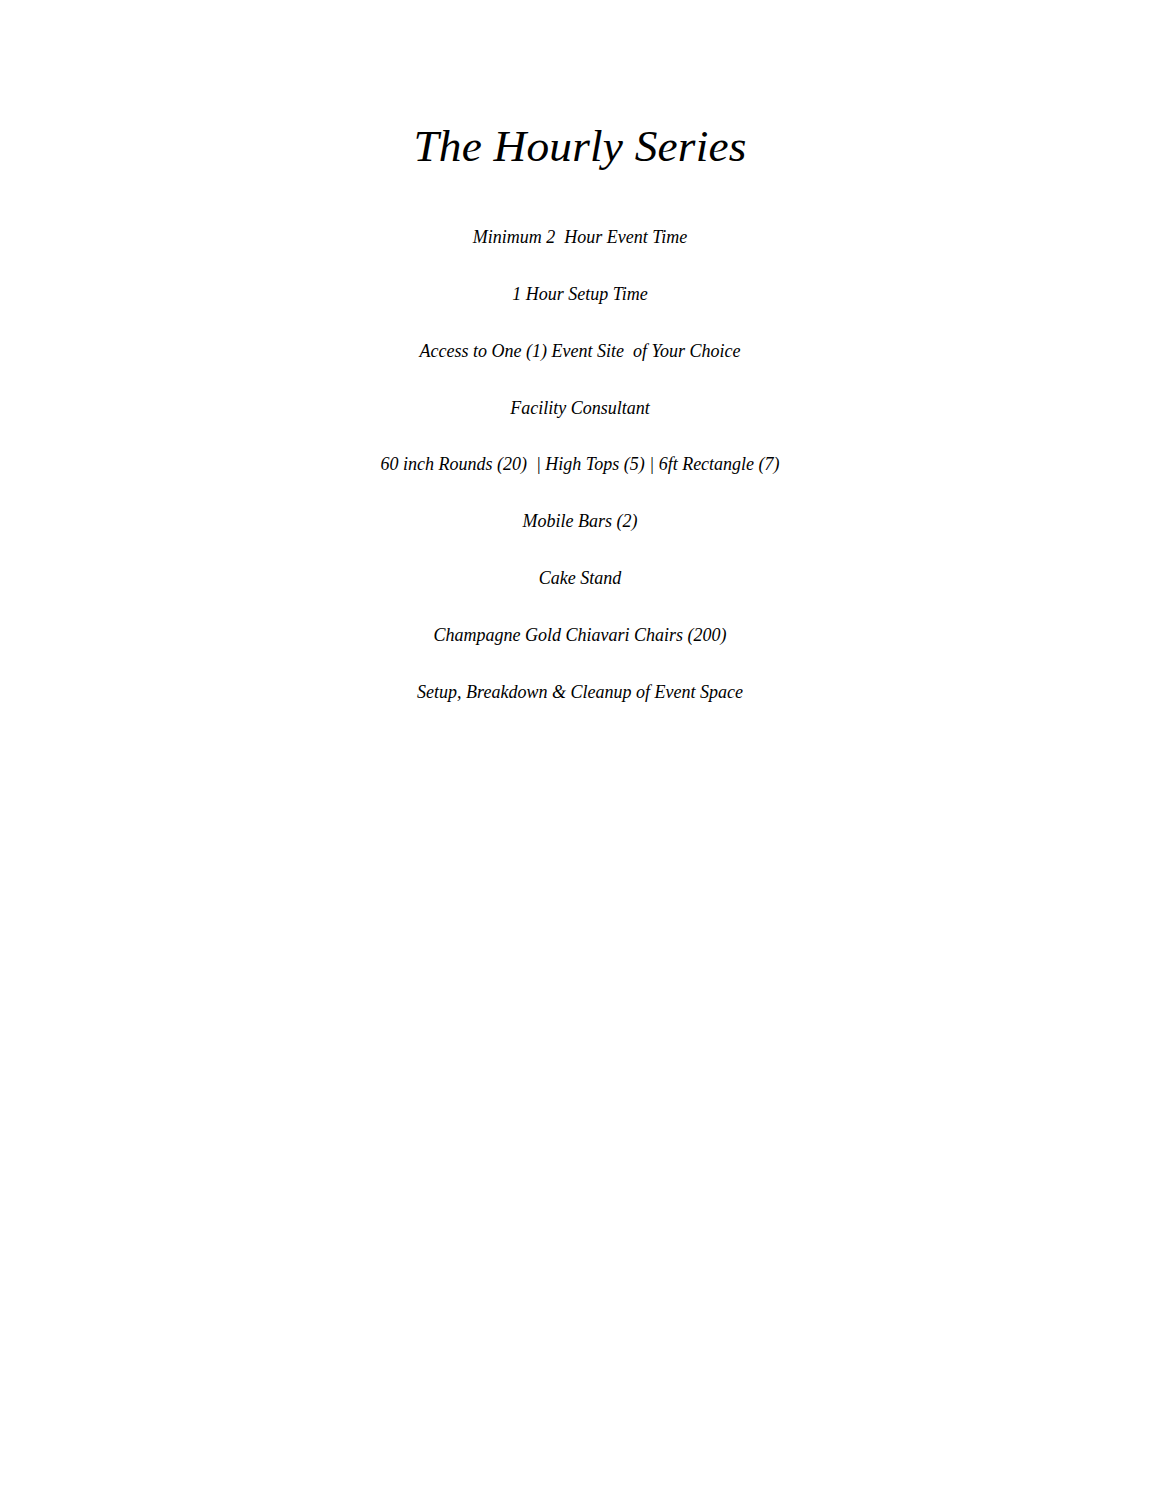The Hourly Series
Minimum 2 Hour Event Time
1 Hour Setup Time
Access to One (1) Event Site of Your Choice
Facility Consultant
60 inch Rounds (20) | High Tops (5) | 6ft Rectangle (7)
Mobile Bars (2)
Cake Stand
Champagne Gold Chiavari Chairs (200)
Setup, Breakdown & Cleanup of Event Space